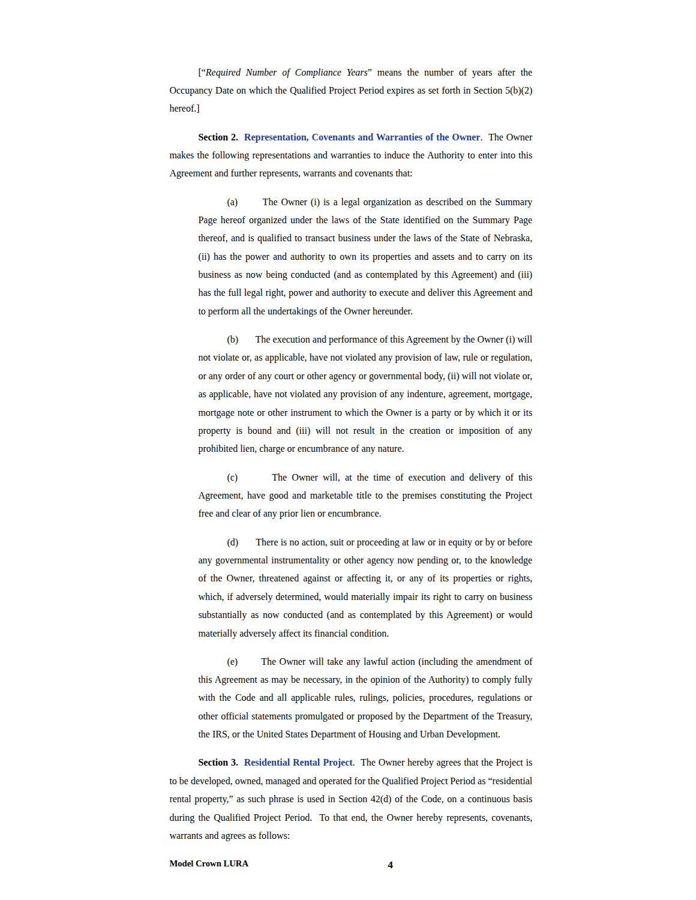[“Required Number of Compliance Years” means the number of years after the Occupancy Date on which the Qualified Project Period expires as set forth in Section 5(b)(2) hereof.]
Section 2. Representation, Covenants and Warranties of the Owner. The Owner makes the following representations and warranties to induce the Authority to enter into this Agreement and further represents, warrants and covenants that:
(a) The Owner (i) is a legal organization as described on the Summary Page hereof organized under the laws of the State identified on the Summary Page thereof, and is qualified to transact business under the laws of the State of Nebraska, (ii) has the power and authority to own its properties and assets and to carry on its business as now being conducted (and as contemplated by this Agreement) and (iii) has the full legal right, power and authority to execute and deliver this Agreement and to perform all the undertakings of the Owner hereunder.
(b) The execution and performance of this Agreement by the Owner (i) will not violate or, as applicable, have not violated any provision of law, rule or regulation, or any order of any court or other agency or governmental body, (ii) will not violate or, as applicable, have not violated any provision of any indenture, agreement, mortgage, mortgage note or other instrument to which the Owner is a party or by which it or its property is bound and (iii) will not result in the creation or imposition of any prohibited lien, charge or encumbrance of any nature.
(c) The Owner will, at the time of execution and delivery of this Agreement, have good and marketable title to the premises constituting the Project free and clear of any prior lien or encumbrance.
(d) There is no action, suit or proceeding at law or in equity or by or before any governmental instrumentality or other agency now pending or, to the knowledge of the Owner, threatened against or affecting it, or any of its properties or rights, which, if adversely determined, would materially impair its right to carry on business substantially as now conducted (and as contemplated by this Agreement) or would materially adversely affect its financial condition.
(e) The Owner will take any lawful action (including the amendment of this Agreement as may be necessary, in the opinion of the Authority) to comply fully with the Code and all applicable rules, rulings, policies, procedures, regulations or other official statements promulgated or proposed by the Department of the Treasury, the IRS, or the United States Department of Housing and Urban Development.
Section 3. Residential Rental Project. The Owner hereby agrees that the Project is to be developed, owned, managed and operated for the Qualified Project Period as “residential rental property,” as such phrase is used in Section 42(d) of the Code, on a continuous basis during the Qualified Project Period. To that end, the Owner hereby represents, covenants, warrants and agrees as follows:
Model Crown LURA
4